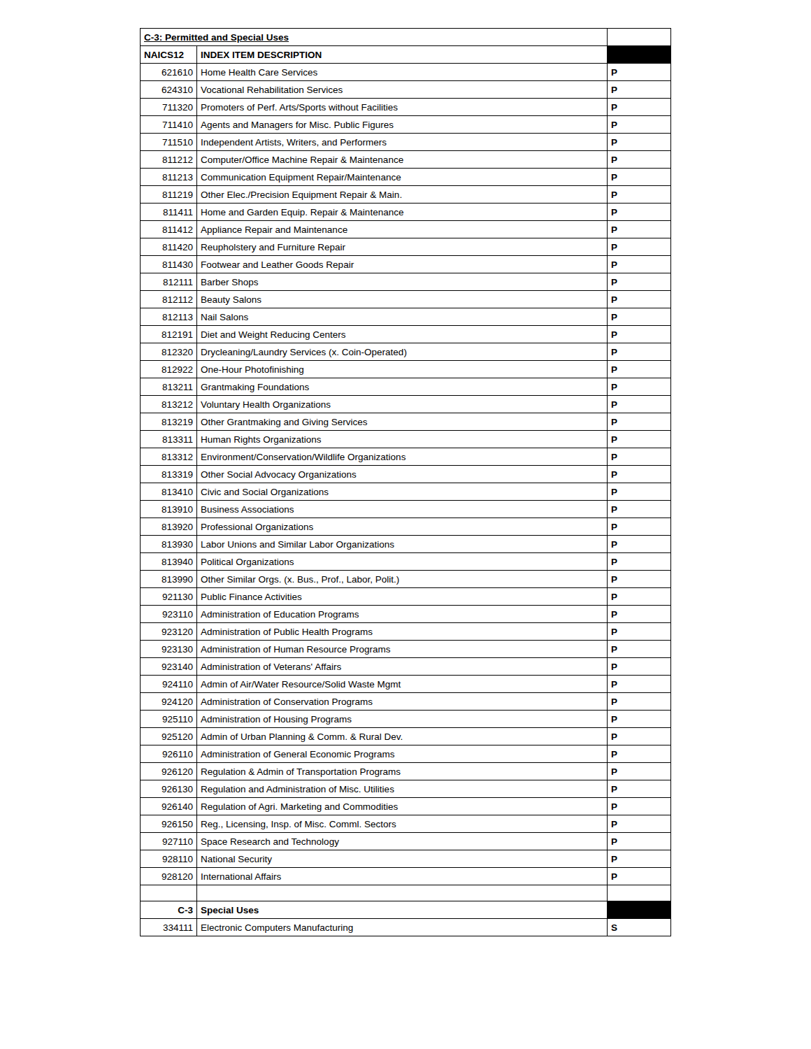| C-3: Permitted and Special Uses | |
| NAICS12 | INDEX ITEM DESCRIPTION | |
| 621610 | Home Health Care Services | P |
| 624310 | Vocational Rehabilitation Services | P |
| 711320 | Promoters of Perf. Arts/Sports without Facilities | P |
| 711410 | Agents and Managers for Misc. Public Figures | P |
| 711510 | Independent Artists, Writers, and Performers | P |
| 811212 | Computer/Office Machine Repair & Maintenance | P |
| 811213 | Communication Equipment Repair/Maintenance | P |
| 811219 | Other Elec./Precision Equipment Repair & Main. | P |
| 811411 | Home and Garden Equip. Repair & Maintenance | P |
| 811412 | Appliance Repair and Maintenance | P |
| 811420 | Reupholstery and Furniture Repair | P |
| 811430 | Footwear and Leather Goods Repair | P |
| 812111 | Barber Shops | P |
| 812112 | Beauty Salons | P |
| 812113 | Nail Salons | P |
| 812191 | Diet and Weight Reducing Centers | P |
| 812320 | Drycleaning/Laundry Services (x. Coin-Operated) | P |
| 812922 | One-Hour Photofinishing | P |
| 813211 | Grantmaking Foundations | P |
| 813212 | Voluntary Health Organizations | P |
| 813219 | Other Grantmaking and Giving Services | P |
| 813311 | Human Rights Organizations | P |
| 813312 | Environment/Conservation/Wildlife Organizations | P |
| 813319 | Other Social Advocacy Organizations | P |
| 813410 | Civic and Social Organizations | P |
| 813910 | Business Associations | P |
| 813920 | Professional Organizations | P |
| 813930 | Labor Unions and Similar Labor Organizations | P |
| 813940 | Political Organizations | P |
| 813990 | Other Similar Orgs. (x. Bus., Prof., Labor, Polit.) | P |
| 921130 | Public Finance Activities | P |
| 923110 | Administration of Education Programs | P |
| 923120 | Administration of Public Health Programs | P |
| 923130 | Administration of Human Resource Programs | P |
| 923140 | Administration of Veterans' Affairs | P |
| 924110 | Admin of Air/Water Resource/Solid Waste Mgmt | P |
| 924120 | Administration of Conservation Programs | P |
| 925110 | Administration of Housing Programs | P |
| 925120 | Admin of Urban Planning & Comm. & Rural Dev. | P |
| 926110 | Administration of General Economic Programs | P |
| 926120 | Regulation & Admin of Transportation Programs | P |
| 926130 | Regulation and Administration of Misc. Utilities | P |
| 926140 | Regulation of Agri. Marketing and Commodities | P |
| 926150 | Reg., Licensing, Insp. of Misc. Comml. Sectors | P |
| 927110 | Space Research and Technology | P |
| 928110 | National Security | P |
| 928120 | International Affairs | P |
| C-3 | Special Uses | |
| 334111 | Electronic Computers Manufacturing | S |